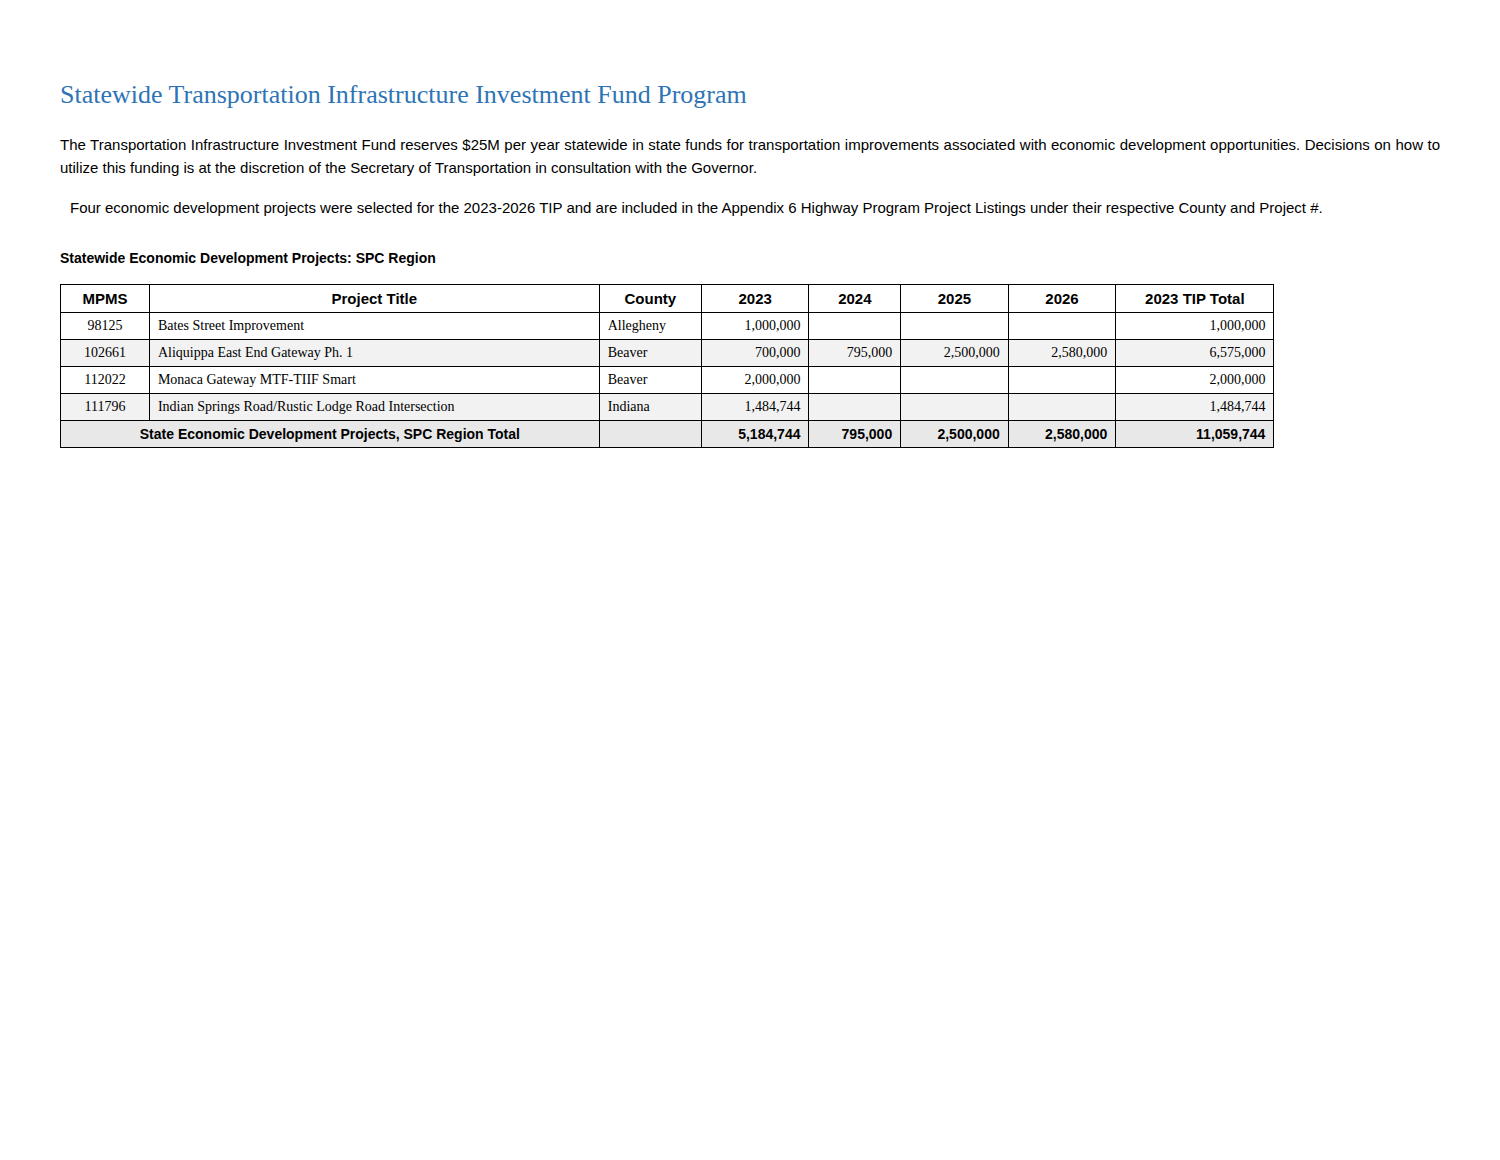Statewide Transportation Infrastructure Investment Fund Program
The Transportation Infrastructure Investment Fund reserves $25M per year statewide in state funds for transportation improvements associated with economic development opportunities. Decisions on how to utilize this funding is at the discretion of the Secretary of Transportation in consultation with the Governor.
Four economic development projects were selected for the 2023-2026 TIP and are included in the Appendix 6 Highway Program Project Listings under their respective County and Project #.
Statewide Economic Development Projects: SPC Region
| MPMS | Project Title | County | 2023 | 2024 | 2025 | 2026 | 2023 TIP Total |
| --- | --- | --- | --- | --- | --- | --- | --- |
| 98125 | Bates Street Improvement | Allegheny | 1,000,000 | | | | 1,000,000 |
| 102661 | Aliquippa East End Gateway Ph. 1 | Beaver | 700,000 | 795,000 | 2,500,000 | 2,580,000 | 6,575,000 |
| 112022 | Monaca Gateway MTF-TIIF Smart | Beaver | 2,000,000 | | | | 2,000,000 |
| 111796 | Indian Springs Road/Rustic Lodge Road Intersection | Indiana | 1,484,744 | | | | 1,484,744 |
| State Economic Development Projects, SPC Region Total | | 5,184,744 | 795,000 | 2,500,000 | 2,580,000 | 11,059,744 |